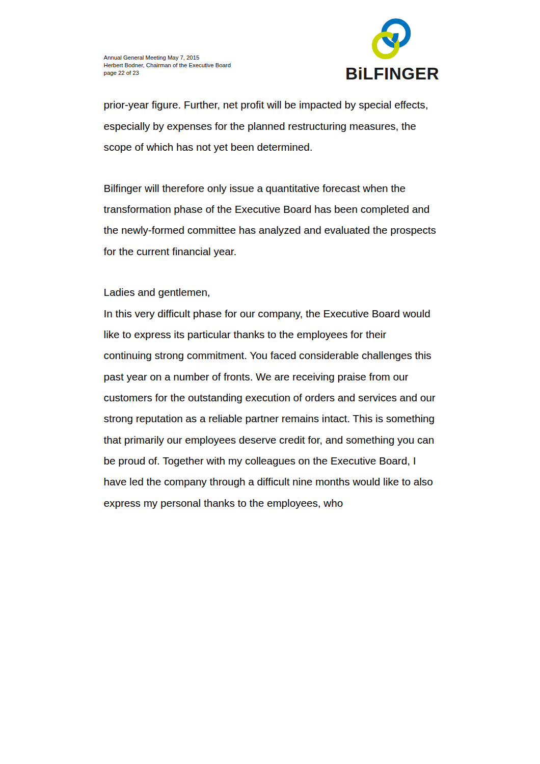Bi LFINGER
Annual General Meeting May 7, 2015
Herbert Bodner, Chairman of the Executive Board
page 22 of 23
prior-year figure. Further, net profit will be impacted by special effects, especially by expenses for the planned restructuring measures, the scope of which has not yet been determined.
Bilfinger will therefore only issue a quantitative forecast when the transformation phase of the Executive Board has been completed and the newly-formed committee has analyzed and evaluated the prospects for the current financial year.
Ladies and gentlemen,
In this very difficult phase for our company, the Executive Board would like to express its particular thanks to the employees for their continuing strong commitment. You faced considerable challenges this past year on a number of fronts. We are receiving praise from our customers for the outstanding execution of orders and services and our strong reputation as a reliable partner remains intact. This is something that primarily our employees deserve credit for, and something you can be proud of. Together with my colleagues on the Executive Board, I have led the company through a difficult nine months would like to also express my personal thanks to the employees, who